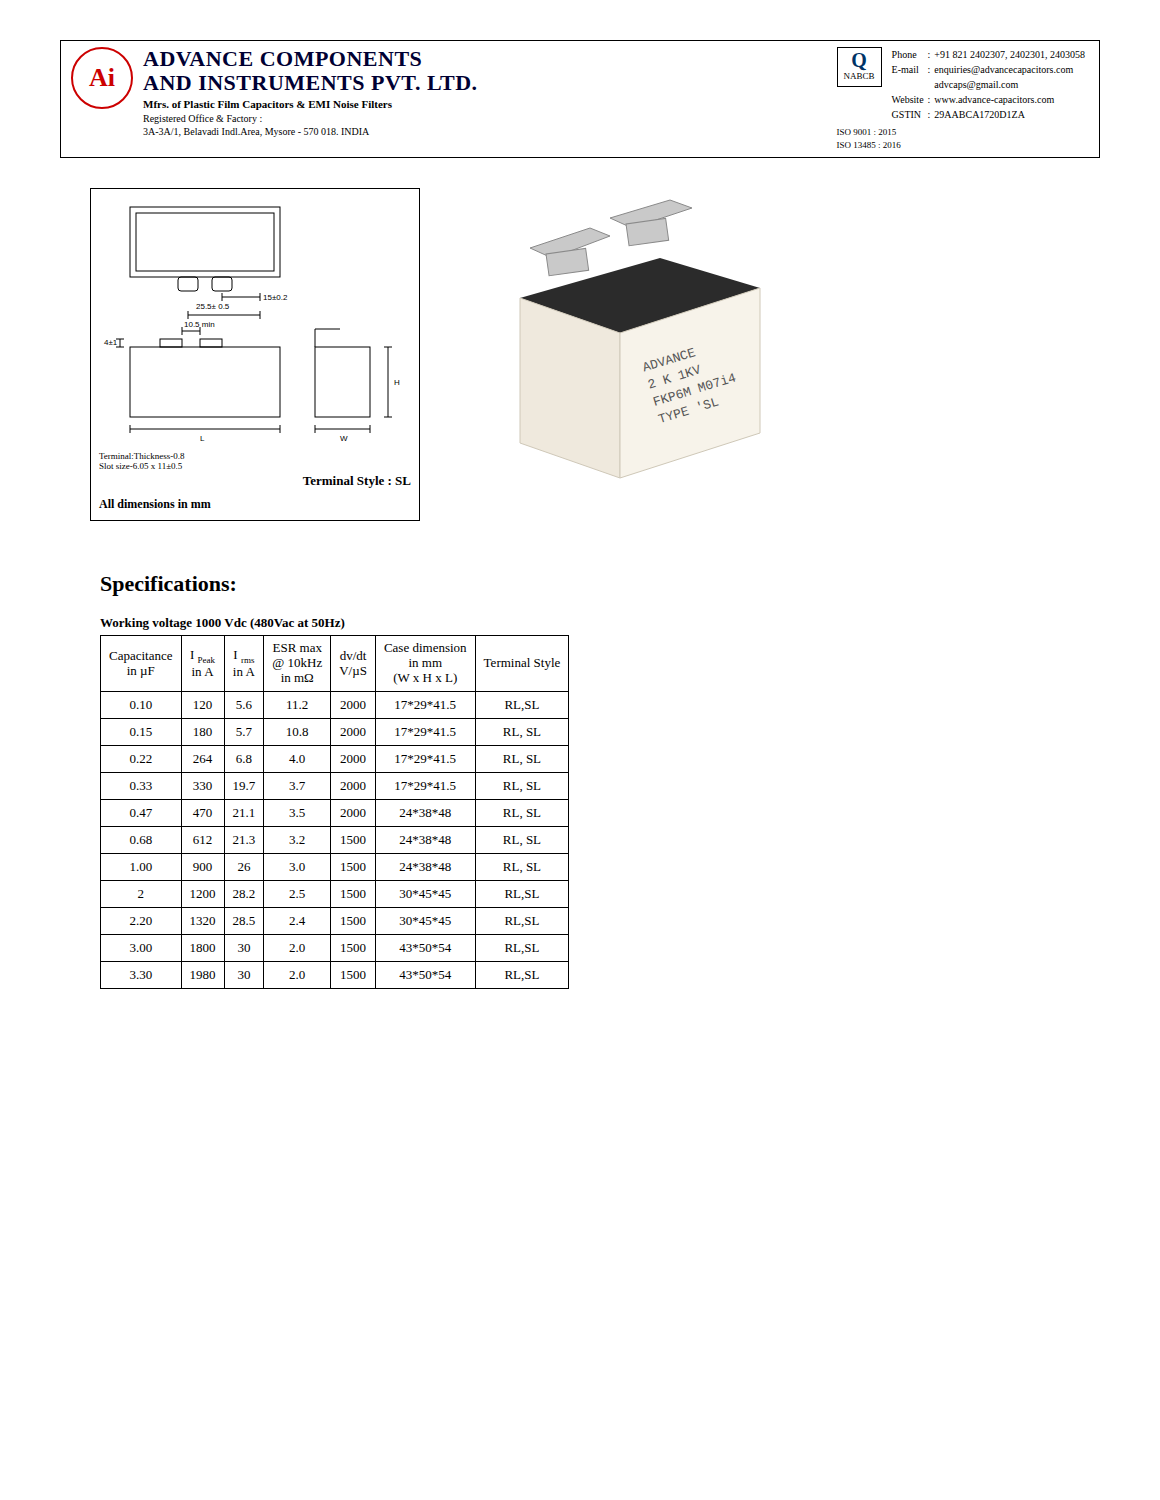Ai
ADVANCE COMPONENTS
AND INSTRUMENTS PVT. LTD.
Mfrs. of Plastic Film Capacitors & EMI Noise Filters
Registered Office & Factory :
3A-3A/1, Belavadi Indl.Area, Mysore - 570 018. INDIA
Q NABCB
| Phone | : | +91 821 2402307, 2402301, 2403058 |
| E-mail | : | enquiries@advancecapacitors.com advcaps@gmail.com |
| Website | : | www.advance-capacitors.com |
| GSTIN | : | 29AABCA1720D1ZA |
ISO 9001 : 2015
ISO 13485 : 2016
15±0.2 25.5± 0.5 10.5 min 4±1 L W H
Terminal:Thickness-0.8
Slot size-6.05 x 11±0.5
Terminal Style : SL
All dimensions in mm
ADVANCE 2 K 1KV FKP6M M07i4 TYPE 'SL
Specifications:
Working voltage 1000 Vdc (480Vac at 50Hz)
| Capacitance in µF | I Peak in A | I rms in A | ESR max @ 10kHz in mΩ | dv/dt V/µS | Case dimension in mm (W x H x L) | Terminal Style |
| --- | --- | --- | --- | --- | --- | --- |
| 0.10 | 120 | 5.6 | 11.2 | 2000 | 17*29*41.5 | RL,SL |
| 0.15 | 180 | 5.7 | 10.8 | 2000 | 17*29*41.5 | RL, SL |
| 0.22 | 264 | 6.8 | 4.0 | 2000 | 17*29*41.5 | RL, SL |
| 0.33 | 330 | 19.7 | 3.7 | 2000 | 17*29*41.5 | RL, SL |
| 0.47 | 470 | 21.1 | 3.5 | 2000 | 24*38*48 | RL, SL |
| 0.68 | 612 | 21.3 | 3.2 | 1500 | 24*38*48 | RL, SL |
| 1.00 | 900 | 26 | 3.0 | 1500 | 24*38*48 | RL, SL |
| 2 | 1200 | 28.2 | 2.5 | 1500 | 30*45*45 | RL,SL |
| 2.20 | 1320 | 28.5 | 2.4 | 1500 | 30*45*45 | RL,SL |
| 3.00 | 1800 | 30 | 2.0 | 1500 | 43*50*54 | RL,SL |
| 3.30 | 1980 | 30 | 2.0 | 1500 | 43*50*54 | RL,SL |